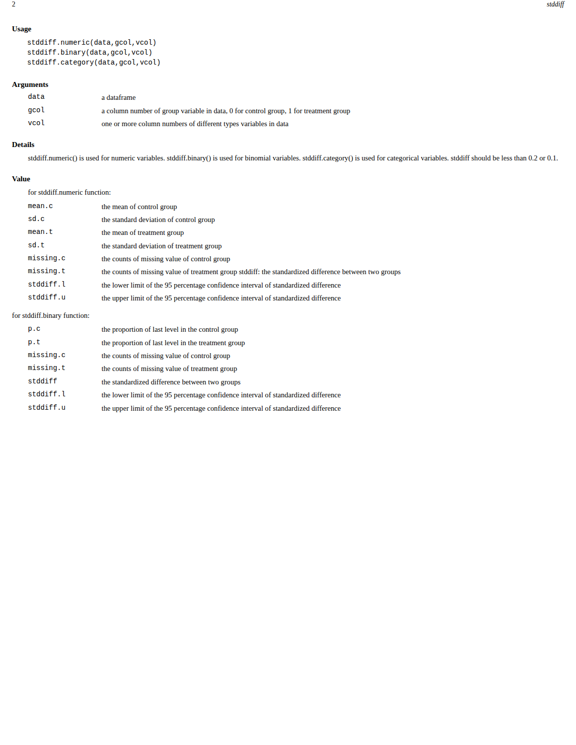2 stddiff
Usage
stddiff.numeric(data,gcol,vcol)
stddiff.binary(data,gcol,vcol)
stddiff.category(data,gcol,vcol)
Arguments
data
a dataframe
gcol
a column number of group variable in data, 0 for control group, 1 for treatment group
vcol
one or more column numbers of different types variables in data
Details
stddiff.numeric() is used for numeric variables. stddiff.binary() is used for binomial variables. stddiff.category() is used for categorical variables. stddiff should be less than 0.2 or 0.1.
Value
for stddiff.numeric function:
mean.c
the mean of control group
sd.c
the standard deviation of control group
mean.t
the mean of treatment group
sd.t
the standard deviation of treatment group
missing.c
the counts of missing value of control group
missing.t
the counts of missing value of treatment group stddiff: the standardized difference between two groups
stddiff.l
the lower limit of the 95 percentage confidence interval of standardized difference
stddiff.u
the upper limit of the 95 percentage confidence interval of standardized difference
for stddiff.binary function:
p.c
the proportion of last level in the control group
p.t
the proportion of last level in the treatment group
missing.c
the counts of missing value of control group
missing.t
the counts of missing value of treatment group
stddiff
the standardized difference between two groups
stddiff.l
the lower limit of the 95 percentage confidence interval of standardized difference
stddiff.u
the upper limit of the 95 percentage confidence interval of standardized difference